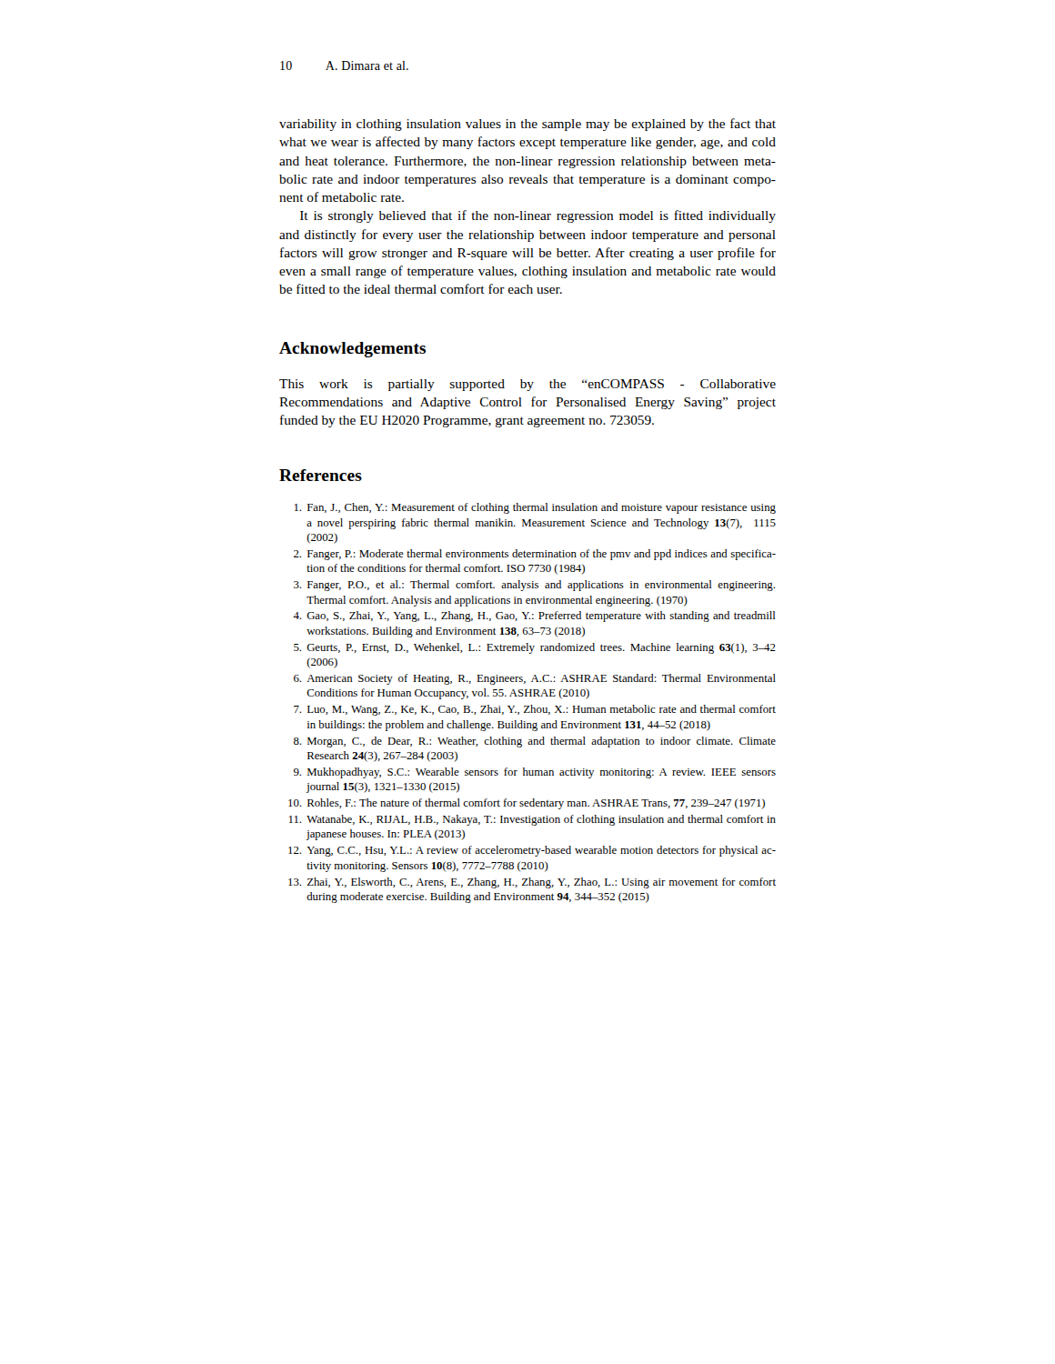10 A. Dimara et al.
variability in clothing insulation values in the sample may be explained by the fact that what we wear is affected by many factors except temperature like gender, age, and cold and heat tolerance. Furthermore, the non-linear regression relationship between metabolic rate and indoor temperatures also reveals that temperature is a dominant component of metabolic rate.
It is strongly believed that if the non-linear regression model is fitted individually and distinctly for every user the relationship between indoor temperature and personal factors will grow stronger and R-square will be better. After creating a user profile for even a small range of temperature values, clothing insulation and metabolic rate would be fitted to the ideal thermal comfort for each user.
Acknowledgements
This work is partially supported by the “enCOMPASS - Collaborative Recommendations and Adaptive Control for Personalised Energy Saving” project funded by the EU H2020 Programme, grant agreement no. 723059.
References
1. Fan, J., Chen, Y.: Measurement of clothing thermal insulation and moisture vapour resistance using a novel perspiring fabric thermal manikin. Measurement Science and Technology 13(7), 1115 (2002)
2. Fanger, P.: Moderate thermal environments determination of the pmv and ppd indices and specification of the conditions for thermal comfort. ISO 7730 (1984)
3. Fanger, P.O., et al.: Thermal comfort. analysis and applications in environmental engineering. Thermal comfort. Analysis and applications in environmental engineering. (1970)
4. Gao, S., Zhai, Y., Yang, L., Zhang, H., Gao, Y.: Preferred temperature with standing and treadmill workstations. Building and Environment 138, 63–73 (2018)
5. Geurts, P., Ernst, D., Wehenkel, L.: Extremely randomized trees. Machine learning 63(1), 3–42 (2006)
6. American Society of Heating, R., Engineers, A.C.: ASHRAE Standard: Thermal Environmental Conditions for Human Occupancy, vol. 55. ASHRAE (2010)
7. Luo, M., Wang, Z., Ke, K., Cao, B., Zhai, Y., Zhou, X.: Human metabolic rate and thermal comfort in buildings: the problem and challenge. Building and Environment 131, 44–52 (2018)
8. Morgan, C., de Dear, R.: Weather, clothing and thermal adaptation to indoor climate. Climate Research 24(3), 267–284 (2003)
9. Mukhopadhyay, S.C.: Wearable sensors for human activity monitoring: A review. IEEE sensors journal 15(3), 1321–1330 (2015)
10. Rohles, F.: The nature of thermal comfort for sedentary man. ASHRAE Trans, 77, 239–247 (1971)
11. Watanabe, K., RIJAL, H.B., Nakaya, T.: Investigation of clothing insulation and thermal comfort in japanese houses. In: PLEA (2013)
12. Yang, C.C., Hsu, Y.L.: A review of accelerometry-based wearable motion detectors for physical activity monitoring. Sensors 10(8), 7772–7788 (2010)
13. Zhai, Y., Elsworth, C., Arens, E., Zhang, H., Zhang, Y., Zhao, L.: Using air movement for comfort during moderate exercise. Building and Environment 94, 344–352 (2015)